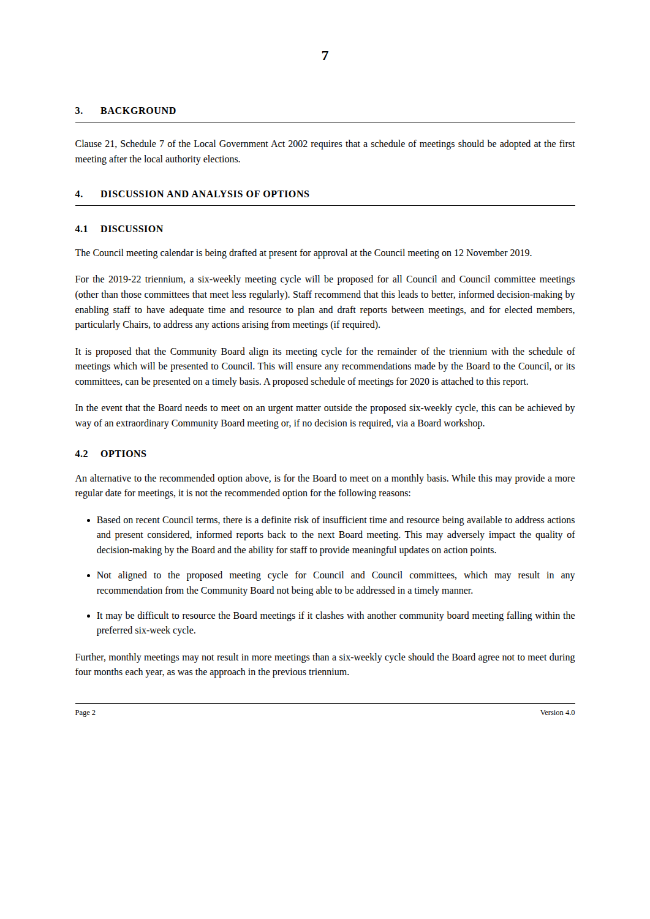7
3. Background
Clause 21, Schedule 7 of the Local Government Act 2002 requires that a schedule of meetings should be adopted at the first meeting after the local authority elections.
4. Discussion and Analysis of Options
4.1 Discussion
The Council meeting calendar is being drafted at present for approval at the Council meeting on 12 November 2019.
For the 2019-22 triennium, a six-weekly meeting cycle will be proposed for all Council and Council committee meetings (other than those committees that meet less regularly). Staff recommend that this leads to better, informed decision-making by enabling staff to have adequate time and resource to plan and draft reports between meetings, and for elected members, particularly Chairs, to address any actions arising from meetings (if required).
It is proposed that the Community Board align its meeting cycle for the remainder of the triennium with the schedule of meetings which will be presented to Council. This will ensure any recommendations made by the Board to the Council, or its committees, can be presented on a timely basis. A proposed schedule of meetings for 2020 is attached to this report.
In the event that the Board needs to meet on an urgent matter outside the proposed six-weekly cycle, this can be achieved by way of an extraordinary Community Board meeting or, if no decision is required, via a Board workshop.
4.2 Options
An alternative to the recommended option above, is for the Board to meet on a monthly basis. While this may provide a more regular date for meetings, it is not the recommended option for the following reasons:
Based on recent Council terms, there is a definite risk of insufficient time and resource being available to address actions and present considered, informed reports back to the next Board meeting. This may adversely impact the quality of decision-making by the Board and the ability for staff to provide meaningful updates on action points.
Not aligned to the proposed meeting cycle for Council and Council committees, which may result in any recommendation from the Community Board not being able to be addressed in a timely manner.
It may be difficult to resource the Board meetings if it clashes with another community board meeting falling within the preferred six-week cycle.
Further, monthly meetings may not result in more meetings than a six-weekly cycle should the Board agree not to meet during four months each year, as was the approach in the previous triennium.
Page 2 Version 4.0